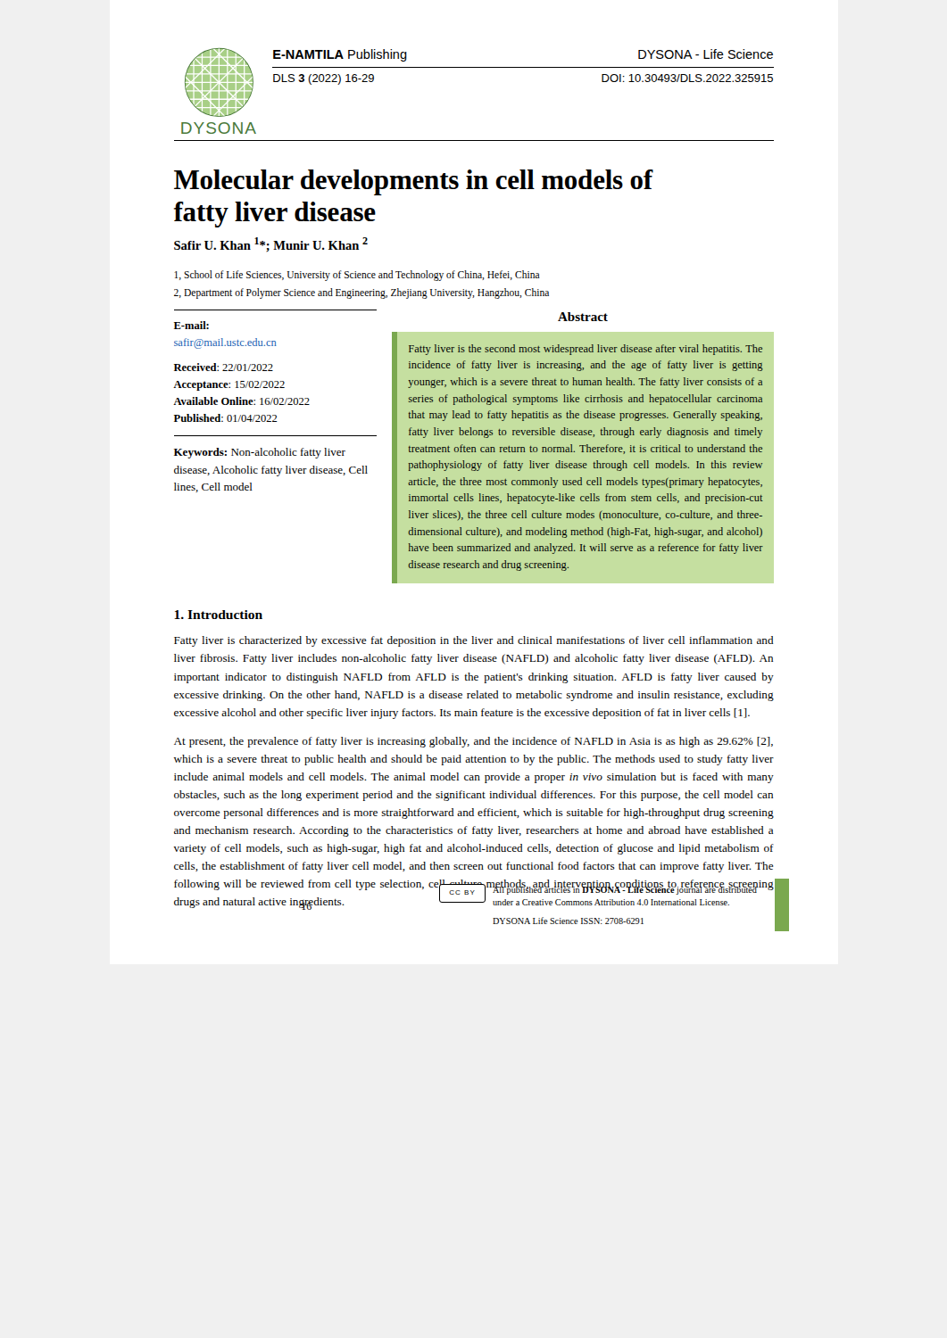DYSONA
E-NAMTILA Publishing
DYSONA - Life Science
DLS 3 (2022) 16-29
DOI: 10.30493/DLS.2022.325915
Molecular developments in cell models of
fatty liver disease
Safir U. Khan 1*; Munir U. Khan 2
1, School of Life Sciences, University of Science and Technology of China, Hefei, China
2, Department of Polymer Science and Engineering, Zhejiang University, Hangzhou, China
E-mail:
safir@mail.ustc.edu.cn
Received: 22/01/2022
Acceptance: 15/02/2022
Available Online: 16/02/2022
Published: 01/04/2022
Keywords: Non-alcoholic fatty liver disease, Alcoholic fatty liver disease, Cell lines, Cell model
Abstract
Fatty liver is the second most widespread liver disease after viral hepatitis. The incidence of fatty liver is increasing, and the age of fatty liver is getting younger, which is a severe threat to human health. The fatty liver consists of a series of pathological symptoms like cirrhosis and hepatocellular carcinoma that may lead to fatty hepatitis as the disease progresses. Generally speaking, fatty liver belongs to reversible disease, through early diagnosis and timely treatment often can return to normal. Therefore, it is critical to understand the pathophysiology of fatty liver disease through cell models. In this review article, the three most commonly used cell models types(primary hepatocytes, immortal cells lines, hepatocyte-like cells from stem cells, and precision-cut liver slices), the three cell culture modes (monoculture, co-culture, and three-dimensional culture), and modeling method (high-Fat, high-sugar, and alcohol) have been summarized and analyzed. It will serve as a reference for fatty liver disease research and drug screening.
1. Introduction
Fatty liver is characterized by excessive fat deposition in the liver and clinical manifestations of liver cell inflammation and liver fibrosis. Fatty liver includes non-alcoholic fatty liver disease (NAFLD) and alcoholic fatty liver disease (AFLD). An important indicator to distinguish NAFLD from AFLD is the patient's drinking situation. AFLD is fatty liver caused by excessive drinking. On the other hand, NAFLD is a disease related to metabolic syndrome and insulin resistance, excluding excessive alcohol and other specific liver injury factors. Its main feature is the excessive deposition of fat in liver cells [1].
At present, the prevalence of fatty liver is increasing globally, and the incidence of NAFLD in Asia is as high as 29.62% [2], which is a severe threat to public health and should be paid attention to by the public. The methods used to study fatty liver include animal models and cell models. The animal model can provide a proper in vivo simulation but is faced with many obstacles, such as the long experiment period and the significant individual differences. For this purpose, the cell model can overcome personal differences and is more straightforward and efficient, which is suitable for high-throughput drug screening and mechanism research. According to the characteristics of fatty liver, researchers at home and abroad have established a variety of cell models, such as high-sugar, high fat and alcohol-induced cells, detection of glucose and lipid metabolism of cells, the establishment of fatty liver cell model, and then screen out functional food factors that can improve fatty liver. The following will be reviewed from cell type selection, cell culture methods, and intervention conditions to reference screening drugs and natural active ingredients.
16
CC BY
All published articles in DYSONA - Life Science journal are distributed under a Creative Commons Attribution 4.0 International License.
DYSONA Life Science ISSN: 2708-6291